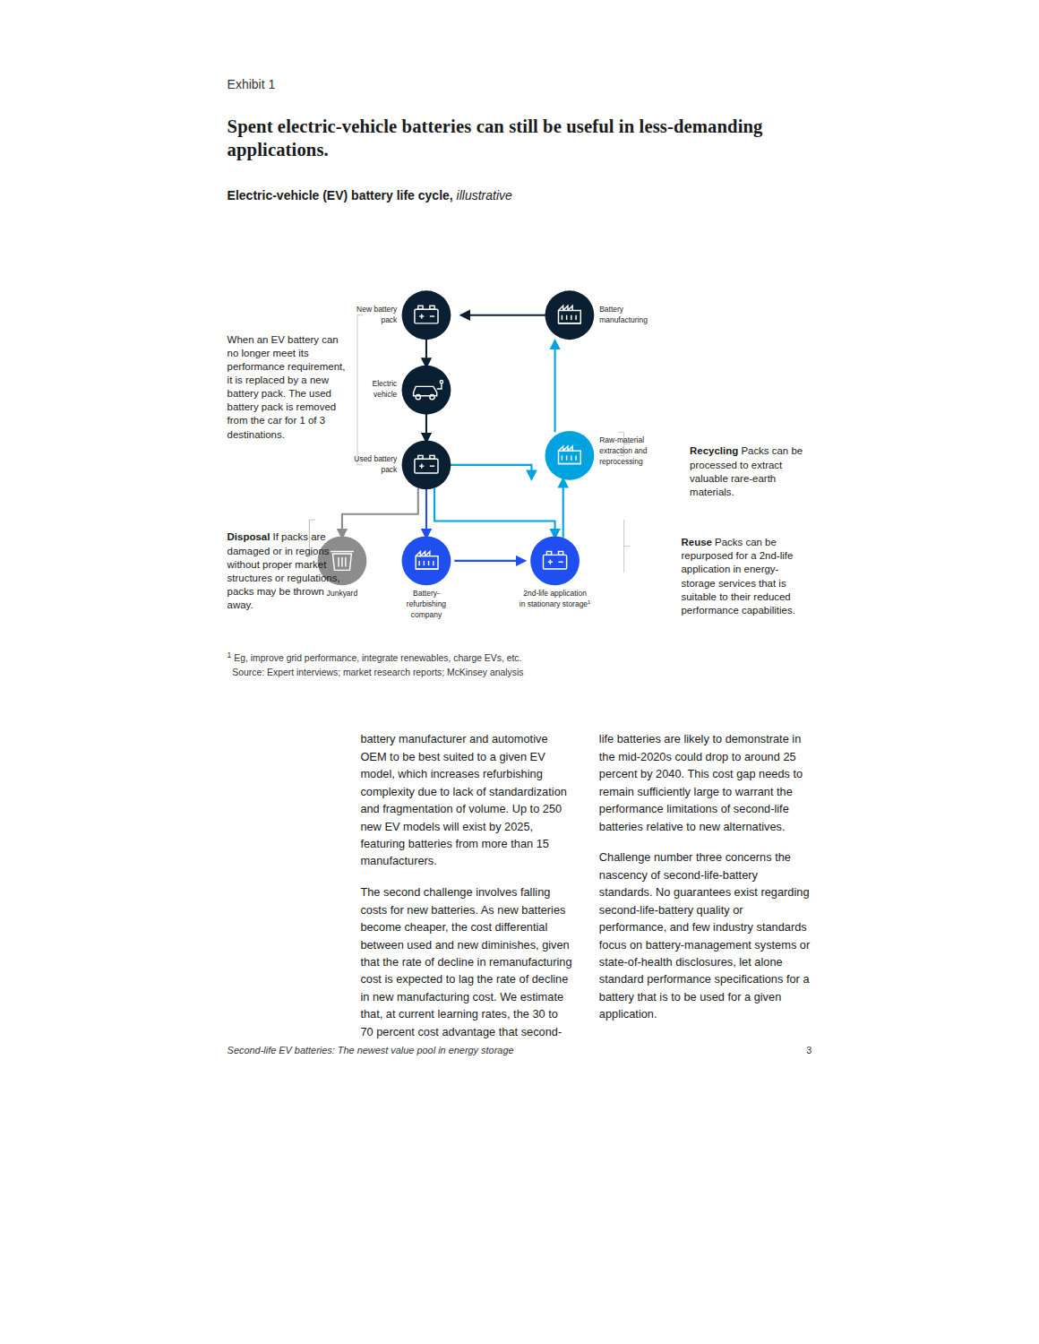Exhibit 1
Spent electric-vehicle batteries can still be useful in less-demanding applications.
Electric-vehicle (EV) battery life cycle, illustrative
Battery manufacturing New battery pack Electric vehicle Used battery pack Raw-material extraction and reprocessing Junkyard Battery- refurbishing company 2nd-life application in stationary storage1
When an EV battery can no longer meet its performance require­ment, it is replaced by a new battery pack. The used battery pack is removed from the car for 1 of 3 destinations.
Disposal If packs are damaged or in regions without proper market structures or regulations, packs may be thrown away.
Recycling Packs can be processed to extract valuable rare-earth materials.
Reuse Packs can be repurposed for a 2nd-life application in energy-storage services that is suitable to their reduced performance capabilities.
1 Eg, improve grid performance, integrate renewables, charge EVs, etc.
Source: Expert interviews; market research reports; McKinsey analysis
battery manufacturer and automotive OEM to be best suited to a given EV model, which increases refurbishing complexity due to lack of standardization and fragmentation of volume. Up to 250 new EV models will exist by 2025, featuring batteries from more than 15 manufacturers.
The second challenge involves falling costs for new batteries. As new batteries become cheaper, the cost differential between used and new diminishes, given that the rate of decline in remanufacturing cost is expected to lag the rate of decline in new manufacturing cost. We estimate that, at current learning rates, the 30 to 70 percent cost advantage that second-life batteries are likely to demonstrate in the mid-2020s could drop to around 25 percent by 2040. This cost gap needs to remain sufficiently large to warrant the performance limitations of second-life batteries relative to new alternatives.
Challenge number three concerns the nascency of second-life-battery standards. No guarantees exist regarding second-life-battery quality or performance, and few industry standards focus on battery-management systems or state-of-health disclosures, let alone standard performance specifications for a battery that is to be used for a given application.
Second-life EV batteries: The newest value pool in energy storage 3